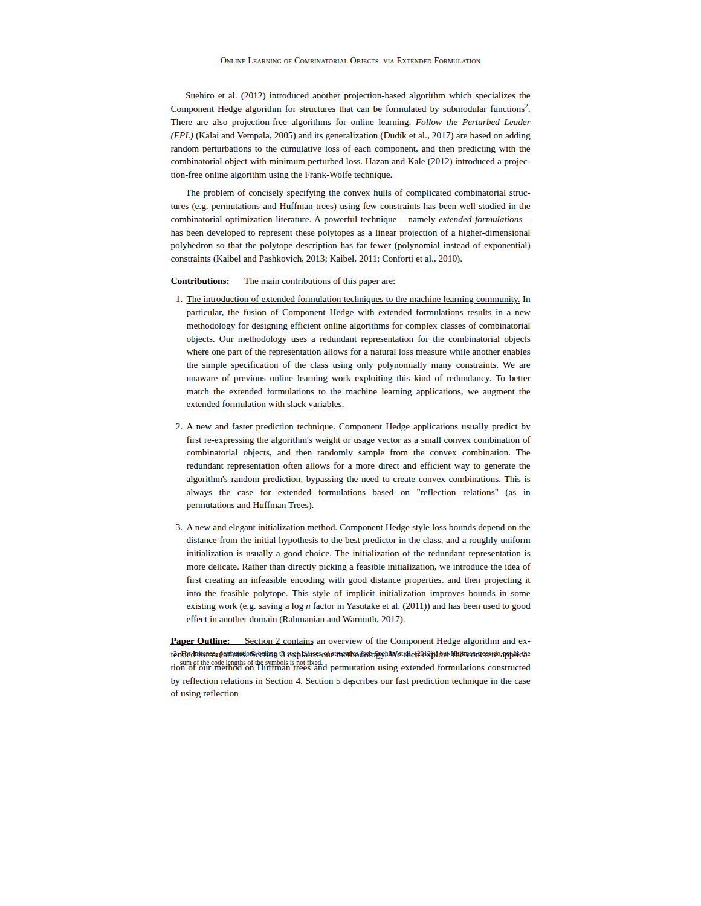Online Learning of Combinatorial Objects via Extended Formulation
Suehiro et al. (2012) introduced another projection-based algorithm which specializes the Component Hedge algorithm for structures that can be formulated by submodular functions2. There are also projection-free algorithms for online learning. Follow the Perturbed Leader (FPL) (Kalai and Vempala, 2005) and its generalization (Dudík et al., 2017) are based on adding random perturbations to the cumulative loss of each component, and then predicting with the combinatorial object with minimum perturbed loss. Hazan and Kale (2012) introduced a projection-free online algorithm using the Frank-Wolfe technique.
The problem of concisely specifying the convex hulls of complicated combinatorial structures (e.g. permutations and Huffman trees) using few constraints has been well studied in the combinatorial optimization literature. A powerful technique – namely extended formulations – has been developed to represent these polytopes as a linear projection of a higher-dimensional polyhedron so that the polytope description has far fewer (polynomial instead of exponential) constraints (Kaibel and Pashkovich, 2013; Kaibel, 2011; Conforti et al., 2010).
Contributions: The main contributions of this paper are:
The introduction of extended formulation techniques to the machine learning community. In particular, the fusion of Component Hedge with extended formulations results in a new methodology for designing efficient online algorithms for complex classes of combinatorial objects. Our methodology uses a redundant representation for the combinatorial objects where one part of the representation allows for a natural loss measure while another enables the simple specification of the class using only polynomially many constraints. We are unaware of previous online learning work exploiting this kind of redundancy. To better match the extended formulations to the machine learning applications, we augment the extended formulation with slack variables.
A new and faster prediction technique. Component Hedge applications usually predict by first re-expressing the algorithm's weight or usage vector as a small convex combination of combinatorial objects, and then randomly sample from the convex combination. The redundant representation often allows for a more direct and efficient way to generate the algorithm's random prediction, bypassing the need to create convex combinations. This is always the case for extended formulations based on "reflection relations" (as in permutations and Huffman Trees).
A new and elegant initialization method. Component Hedge style loss bounds depend on the distance from the initial hypothesis to the best predictor in the class, and a roughly uniform initialization is usually a good choice. The initialization of the redundant representation is more delicate. Rather than directly picking a feasible initialization, we introduce the idea of first creating an infeasible encoding with good distance properties, and then projecting it into the feasible polytope. This style of implicit initialization improves bounds in some existing work (e.g. saving a log n factor in Yasutake et al. (2011)) and has been used to good effect in another domain (Rahmanian and Warmuth, 2017).
Paper Outline: Section 2 contains an overview of the Component Hedge algorithm and extended formulations. Section 3 explains our methodology. We then explore the concrete application of our method on Huffman trees and permutation using extended formulations constructed by reflection relations in Section 4. Section 5 describes our fast prediction technique in the case of using reflection
2. For instance, permutations belong to such classes of structures (see Suehiro et al. (2012)); but Huffman trees do not as the sum of the code lengths of the symbols is not fixed.
3